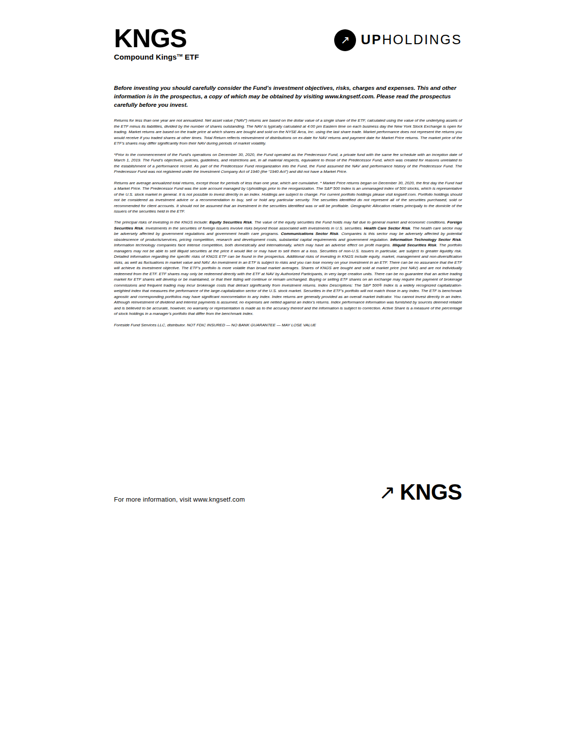KNGS
Compound KingsTM ETF
↗ UPHOLDINGS
Before investing you should carefully consider the Fund’s investment objectives, risks, charges and expenses. This and other information is in the prospectus, a copy of which may be obtained by visiting www.kngsetf.com. Please read the prospectus carefully before you invest.
Returns for less than one year are not annualized. Net asset value (“NAV”) returns are based on the dollar value of a single share of the ETF, calculated using the value of the underlying assets of the ETF minus its liabilities, divided by the number of shares outstanding. The NAV is typically calculated at 4:00 pm Eastern time on each business day the New York Stock Exchange is open for trading. Market returns are based on the trade price at which shares are bought and sold on the NYSE Arca, Inc. using the last share trade. Market performance does not represent the returns you would receive if you traded shares at other times. Total Return reflects reinvestment of distributions on ex-date for NAV returns and payment date for Market Price returns. The market price of the ETF’s shares may differ significantly from their NAV during periods of market volatility.
*Prior to the commencement of the Fund’s operations on December 30, 2020, the Fund operated as the Predecessor Fund, a private fund with the same fee schedule with an inception date of March 1, 2019. The Fund’s objectives, policies, guidelines, and restrictions are, in all material respects, equivalent to those of the Predecessor Fund, which was created for reasons unrelated to the establishment of a performance record. As part of the Predecessor Fund reorganization into the Fund, the Fund assumed the NAV and performance history of the Predecessor Fund. The Predecessor Fund was not registered under the Investment Company Act of 1940 (the “1940 Act”) and did not have a Market Price.
Returns are average annualized total returns, except those for periods of less than one year, which are cumulative. * Market Price returns began on December 30, 2020, the first day the Fund had a Market Price. The Predecessor Fund was the sole account managed by Upholdings prior to the reorganization. The S&P 500 Index is an unmanaged index of 500 stocks, which is representative of the U.S. stock market in general. It is not possible to invest directly in an index. Holdings are subject to change. For current portfolio holdings please visit kngsetf.com. Portfolio holdings should not be considered as investment advice or a recommendation to buy, sell or hold any particular security. The securities identified do not represent all of the securities purchased, sold or recommended for client accounts. It should not be assumed that an investment in the securities identified was or will be profitable. Geographic Allocation relates principally to the domicile of the issuers of the securities held in the ETF.
The principal risks of investing in the KNGS include: Equity Securities Risk. The value of the equity securities the Fund holds may fall due to general market and economic conditions. Foreign Securities Risk. Investments in the securities of foreign issuers involve risks beyond those associated with investments in U.S. securities. Health Care Sector Risk. The health care sector may be adversely affected by government regulations and government health care programs. Communications Sector Risk. Companies is this sector may be adversely affected by potential obsolescence of products/services, pricing competition, research and development costs, substantial capital requirements and government regulation. Information Technology Sector Risk. Information technology companies face intense competition, both domestically and internationally, which may have an adverse effect on profit margins. Illiquid Securities Risk. The portfolio managers may not be able to sell illiquid securities at the price it would like or may have to sell them at a loss. Securities of non-U.S. issuers in particular, are subject to greater liquidity risk. Detailed information regarding the specific risks of KNGS ETF can be found in the prospectus. Additional risks of investing in KNGS include equity, market, management and non-diversification risks, as well as fluctuations in market value and NAV. An investment in an ETF is subject to risks and you can lose money on your investment in an ETF. There can be no assurance that the ETF will achieve its investment objective. The ETF’s portfolio is more volatile than broad market averages. Shares of KNGS are bought and sold at market price (not NAV) and are not individually redeemed from the ETF. ETF shares may only be redeemed directly with the ETF at NAV by Authorized Participants, in very large creation units. There can be no guarantee that an active trading market for ETF shares will develop or be maintained, or that their listing will continue or remain unchanged. Buying or selling ETF shares on an exchange may require the payment of brokerage commissions and frequent trading may incur brokerage costs that detract significantly from investment returns. Index Descriptions: The S&P 500® Index is a widely recognized capitalization-weighted index that measures the performance of the large-capitalization sector of the U.S. stock market. Securities in the ETF’s portfolio will not match those in any index. The ETF is benchmark agnostic and corresponding portfolios may have significant noncorrelation to any index. Index returns are generally provided as an overall market indicator. You cannot invest directly in an index. Although reinvestment of dividend and interest payments is assumed, no expenses are netted against an index’s returns. Index performance information was furnished by sources deemed reliable and is believed to be accurate, however, no warranty or representation is made as to the accuracy thereof and the information is subject to correction. Active Share is a measure of the percentage of stock holdings in a manager’s portfolio that differ from the benchmark index.
Foreside Fund Services LLC, distributor. NOT FDIC INSURED — NO BANK GUARANTEE — MAY LOSE VALUE
For more information, visit www.kngsetf.com
↗ KNGS